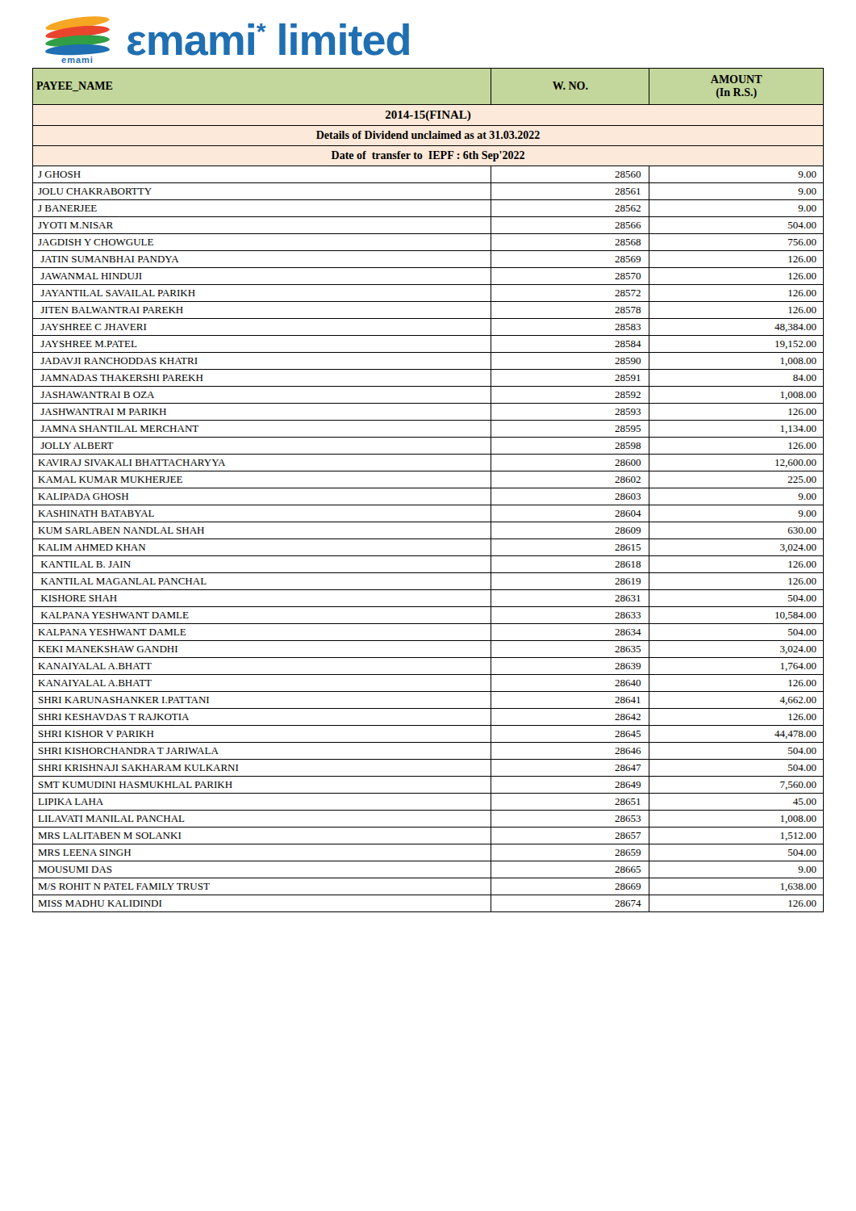emami
εmami* limited
| 2014-15(FINAL) |
| Details of Dividend unclaimed as at 31.03.2022 |
| Date of transfer to IEPF : 6th Sep'2022 |
| PAYEE_NAME | W. NO. | AMOUNT (In R.S.) |
| J GHOSH | 28560 | 9.00 |
| JOLU CHAKRABORTTY | 28561 | 9.00 |
| J BANERJEE | 28562 | 9.00 |
| JYOTI M.NISAR | 28566 | 504.00 |
| JAGDISH Y CHOWGULE | 28568 | 756.00 |
| JATIN SUMANBHAI PANDYA | 28569 | 126.00 |
| JAWANMAL HINDUJI | 28570 | 126.00 |
| JAYANTILAL SAVAILAL PARIKH | 28572 | 126.00 |
| JITEN BALWANTRAI PAREKH | 28578 | 126.00 |
| JAYSHREE C JHAVERI | 28583 | 48,384.00 |
| JAYSHREE M.PATEL | 28584 | 19,152.00 |
| JADAVJI RANCHODDAS KHATRI | 28590 | 1,008.00 |
| JAMNADAS THAKERSHI PAREKH | 28591 | 84.00 |
| JASHAWANTRAI B OZA | 28592 | 1,008.00 |
| JASHWANTRAI M PARIKH | 28593 | 126.00 |
| JAMNA SHANTILAL MERCHANT | 28595 | 1,134.00 |
| JOLLY ALBERT | 28598 | 126.00 |
| KAVIRAJ SIVAKALI BHATTACHARYYA | 28600 | 12,600.00 |
| KAMAL KUMAR MUKHERJEE | 28602 | 225.00 |
| KALIPADA GHOSH | 28603 | 9.00 |
| KASHINATH BATABYAL | 28604 | 9.00 |
| KUM SARLABEN NANDLAL SHAH | 28609 | 630.00 |
| KALIM AHMED KHAN | 28615 | 3,024.00 |
| KANTILAL B. JAIN | 28618 | 126.00 |
| KANTILAL MAGANLAL PANCHAL | 28619 | 126.00 |
| KISHORE SHAH | 28631 | 504.00 |
| KALPANA YESHWANT DAMLE | 28633 | 10,584.00 |
| KALPANA YESHWANT DAMLE | 28634 | 504.00 |
| KEKI MANEKSHAW GANDHI | 28635 | 3,024.00 |
| KANAIYALAL A.BHATT | 28639 | 1,764.00 |
| KANAIYALAL A.BHATT | 28640 | 126.00 |
| SHRI KARUNASHANKER I.PATTANI | 28641 | 4,662.00 |
| SHRI KESHAVDAS T RAJKOTIA | 28642 | 126.00 |
| SHRI KISHOR V PARIKH | 28645 | 44,478.00 |
| SHRI KISHORCHANDRA T JARIWALA | 28646 | 504.00 |
| SHRI KRISHNAJI SAKHARAM KULKARNI | 28647 | 504.00 |
| SMT KUMUDINI HASMUKHLAL PARIKH | 28649 | 7,560.00 |
| LIPIKA LAHA | 28651 | 45.00 |
| LILAVATI MANILAL PANCHAL | 28653 | 1,008.00 |
| MRS LALITABEN M SOLANKI | 28657 | 1,512.00 |
| MRS LEENA SINGH | 28659 | 504.00 |
| MOUSUMI DAS | 28665 | 9.00 |
| M/S ROHIT N PATEL FAMILY TRUST | 28669 | 1,638.00 |
| MISS MADHU KALIDINDI | 28674 | 126.00 |